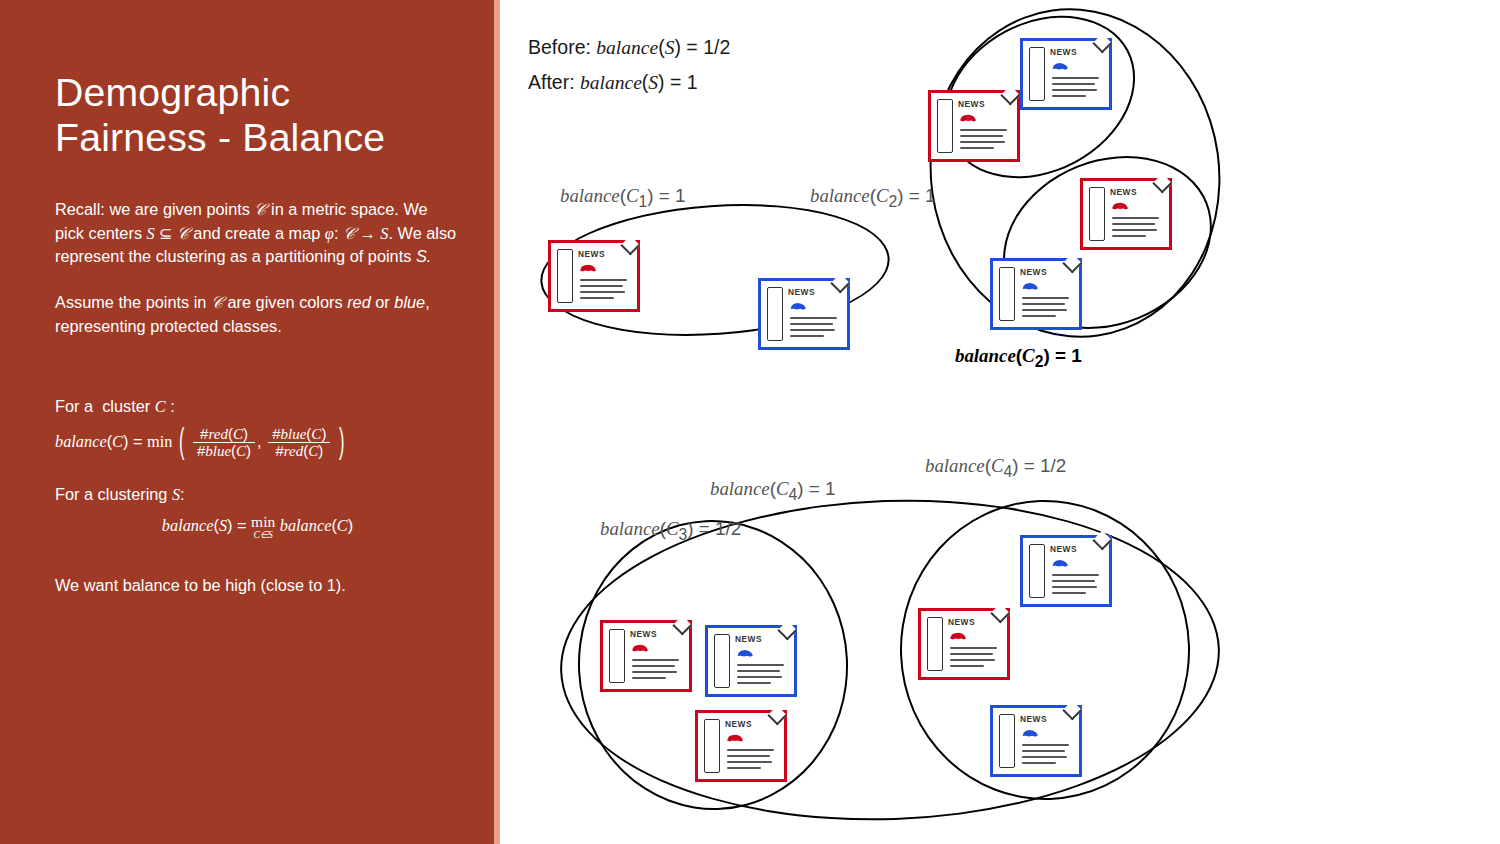Demographic
Fairness - Balance
Recall: we are given points 𝒞 in a metric space. We pick centers S ⊆ 𝒞 and create a map φ: 𝒞 → S. We also represent the clustering as a partitioning of points S.
Assume the points in 𝒞 are given colors red or blue, representing protected classes.
For a cluster C :
balance(C) = min ( #red(C) #blue(C) , #blue(C) #red(C) )
For a clustering S:
balance(S) = min C∈S balance(C)
We want balance to be high (close to 1).
Before: balance(S) = 1/2
After: balance(S) = 1
balance(C1) = 1
balance(C2) = 1
balance(C2) = 1
NEWS
NEWS
NEWS
NEWS
NEWS
NEWS
balance(C4) = 1/2
balance(C4) = 1
balance(C3) = 1/2
NEWS
NEWS
NEWS
NEWS
NEWS
NEWS